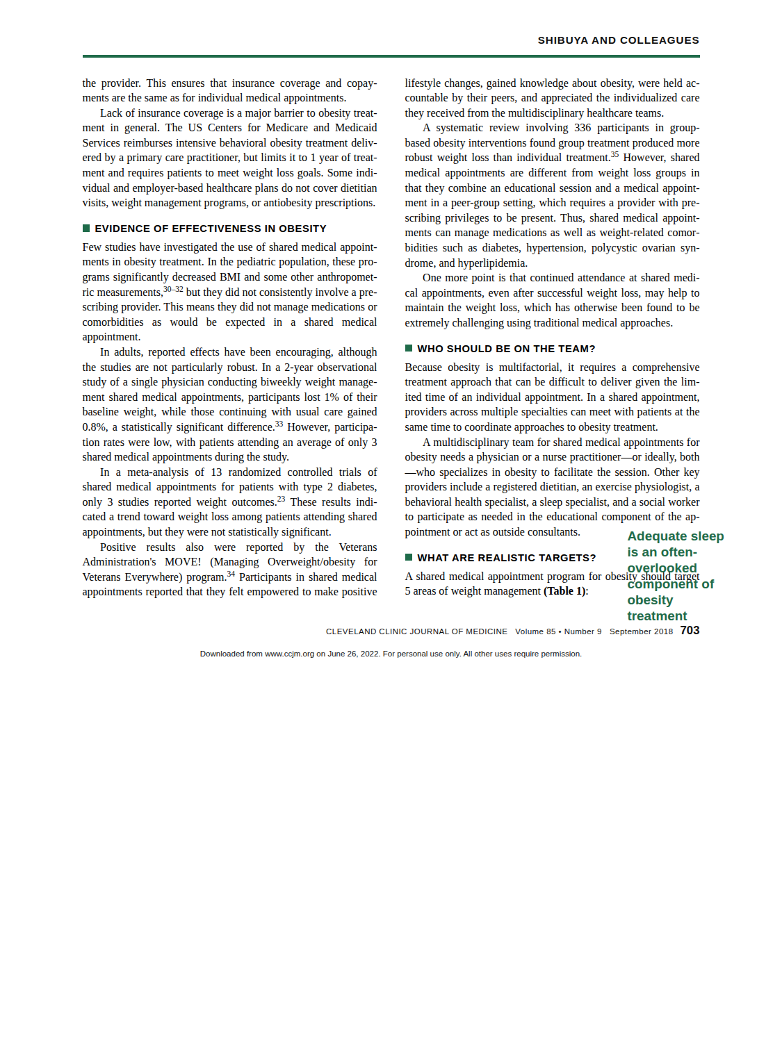SHIBUYA AND COLLEAGUES
Adequate sleep is an often-overlooked component of obesity treatment
the provider. This ensures that insurance coverage and copayments are the same as for individual medical appointments.
Lack of insurance coverage is a major barrier to obesity treatment in general. The US Centers for Medicare and Medicaid Services reimburses intensive behavioral obesity treatment delivered by a primary care practitioner, but limits it to 1 year of treatment and requires patients to meet weight loss goals. Some individual and employer-based healthcare plans do not cover dietitian visits, weight management programs, or antiobesity prescriptions.
Evidence of effectiveness in obesity
Few studies have investigated the use of shared medical appointments in obesity treatment. In the pediatric population, these programs significantly decreased BMI and some other anthropometric measurements,30–32 but they did not consistently involve a prescribing provider. This means they did not manage medications or comorbidities as would be expected in a shared medical appointment.
In adults, reported effects have been encouraging, although the studies are not particularly robust. In a 2-year observational study of a single physician conducting biweekly weight management shared medical appointments, participants lost 1% of their baseline weight, while those continuing with usual care gained 0.8%, a statistically significant difference.33 However, participation rates were low, with patients attending an average of only 3 shared medical appointments during the study.
In a meta-analysis of 13 randomized controlled trials of shared medical appointments for patients with type 2 diabetes, only 3 studies reported weight outcomes.23 These results indicated a trend toward weight loss among patients attending shared appointments, but they were not statistically significant.
Positive results also were reported by the Veterans Administration's MOVE! (Managing Overweight/obesity for Veterans Everywhere) program.34 Participants in shared medical appointments reported that they felt empowered to make positive lifestyle changes, gained knowledge about obesity, were held accountable by their peers, and appreciated the individualized care they received from the multidisciplinary healthcare teams.
A systematic review involving 336 participants in group-based obesity interventions found group treatment produced more robust weight loss than individual treatment.35 However, shared medical appointments are different from weight loss groups in that they combine an educational session and a medical appointment in a peer-group setting, which requires a provider with prescribing privileges to be present. Thus, shared medical appointments can manage medications as well as weight-related comorbidities such as diabetes, hypertension, polycystic ovarian syndrome, and hyperlipidemia.
One more point is that continued attendance at shared medical appointments, even after successful weight loss, may help to maintain the weight loss, which has otherwise been found to be extremely challenging using traditional medical approaches.
Who should be on the team?
Because obesity is multifactorial, it requires a comprehensive treatment approach that can be difficult to deliver given the limited time of an individual appointment. In a shared appointment, providers across multiple specialties can meet with patients at the same time to coordinate approaches to obesity treatment.
A multidisciplinary team for shared medical appointments for obesity needs a physician or a nurse practitioner—or ideally, both—who specializes in obesity to facilitate the session. Other key providers include a registered dietitian, an exercise physiologist, a behavioral health specialist, a sleep specialist, and a social worker to participate as needed in the educational component of the appointment or act as outside consultants.
What are realistic targets?
A shared medical appointment program for obesity should target 5 areas of weight management (Table 1):
Cleveland Clinic Journal of Medicine Volume 85 • Number 9 September 2018703
Downloaded from www.ccjm.org on June 26, 2022. For personal use only. All other uses require permission.